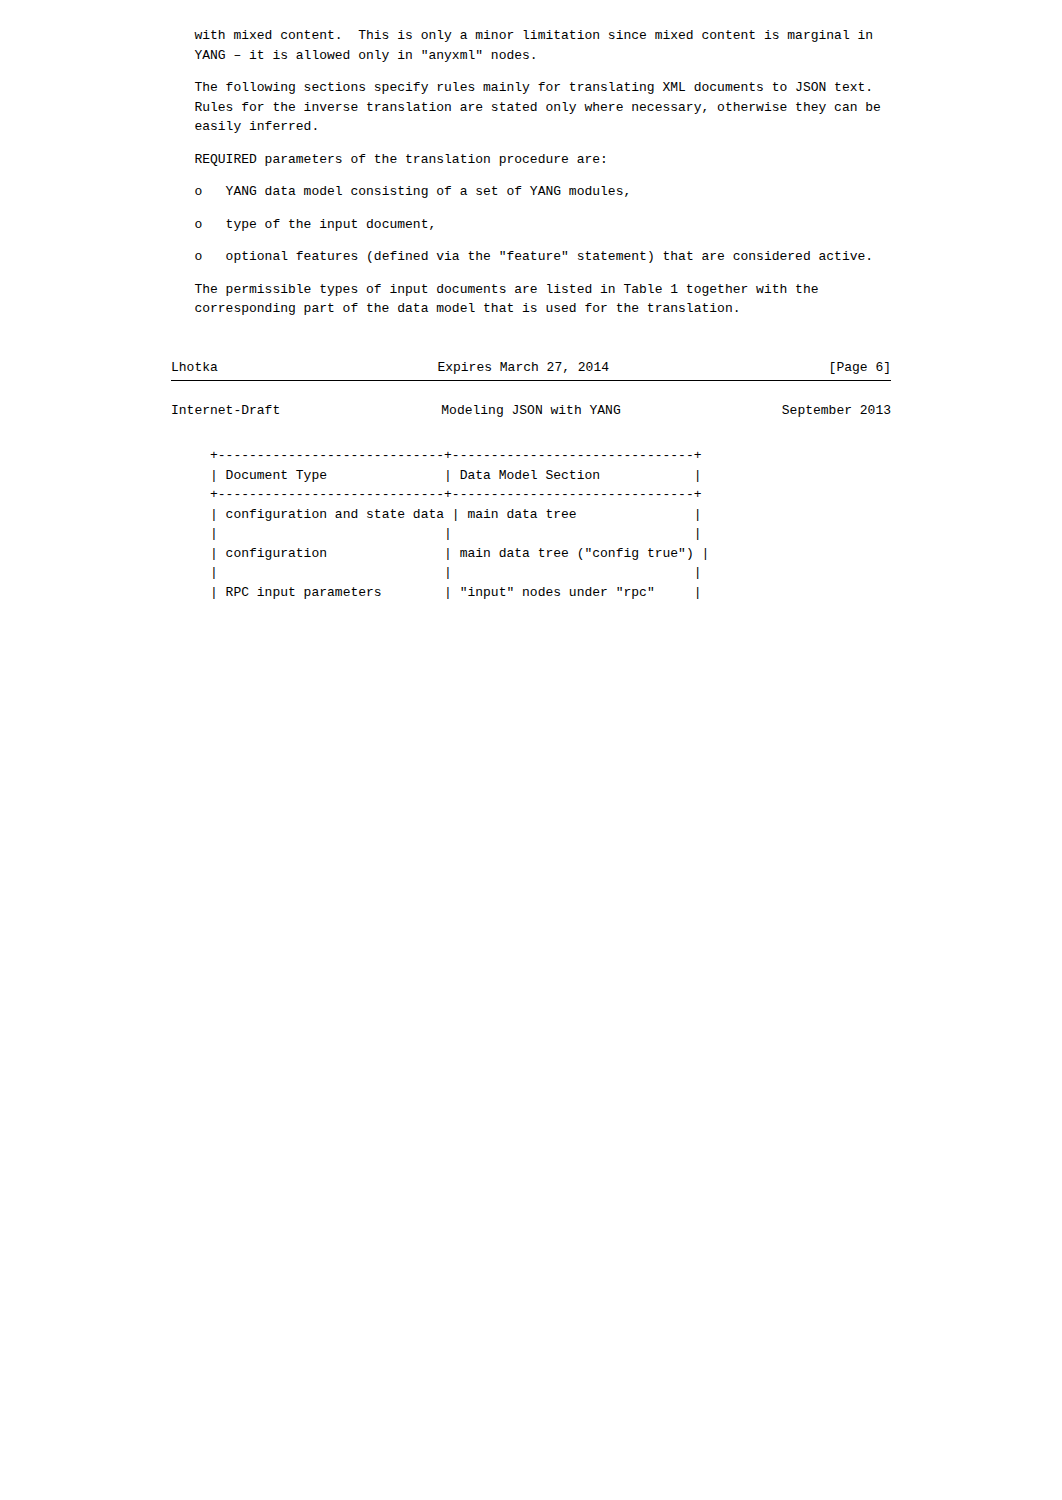with mixed content. This is only a minor limitation since mixed content is marginal in YANG – it is allowed only in "anyxml" nodes.
The following sections specify rules mainly for translating XML documents to JSON text. Rules for the inverse translation are stated only where necessary, otherwise they can be easily inferred.
REQUIRED parameters of the translation procedure are:
YANG data model consisting of a set of YANG modules,
type of the input document,
optional features (defined via the "feature" statement) that are considered active.
The permissible types of input documents are listed in Table 1 together with the corresponding part of the data model that is used for the translation.
Lhotka Expires March 27, 2014 [Page 6]
Internet-Draft Modeling JSON with YANG September 2013
     +-----------------------------+-------------------------------+
     | Document Type               | Data Model Section            |
     +-----------------------------+-------------------------------+
     | configuration and state data | main data tree               |
     |                             |                               |
     | configuration               | main data tree ("config true") |
     |                             |                               |
     | RPC input parameters        | "input" nodes under "rpc"     |